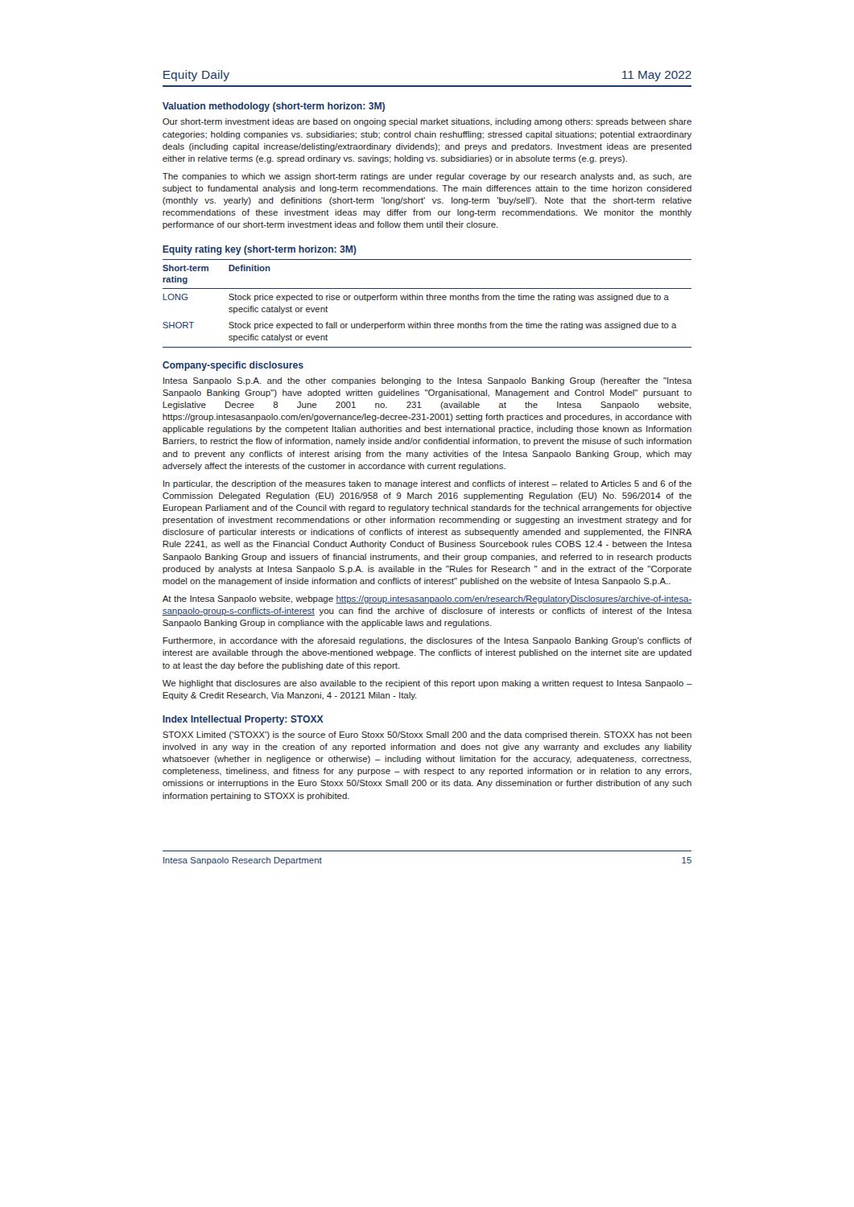Equity Daily
11 May 2022
Valuation methodology (short-term horizon: 3M)
Our short-term investment ideas are based on ongoing special market situations, including among others: spreads between share categories; holding companies vs. subsidiaries; stub; control chain reshuffling; stressed capital situations; potential extraordinary deals (including capital increase/delisting/extraordinary dividends); and preys and predators. Investment ideas are presented either in relative terms (e.g. spread ordinary vs. savings; holding vs. subsidiaries) or in absolute terms (e.g. preys).
The companies to which we assign short-term ratings are under regular coverage by our research analysts and, as such, are subject to fundamental analysis and long-term recommendations. The main differences attain to the time horizon considered (monthly vs. yearly) and definitions (short-term 'long/short' vs. long-term 'buy/sell'). Note that the short-term relative recommendations of these investment ideas may differ from our long-term recommendations. We monitor the monthly performance of our short-term investment ideas and follow them until their closure.
Equity rating key (short-term horizon: 3M)
| Short-term rating | Definition |
| --- | --- |
| LONG | Stock price expected to rise or outperform within three months from the time the rating was assigned due to a specific catalyst or event |
| SHORT | Stock price expected to fall or underperform within three months from the time the rating was assigned due to a specific catalyst or event |
Company-specific disclosures
Intesa Sanpaolo S.p.A. and the other companies belonging to the Intesa Sanpaolo Banking Group (hereafter the "Intesa Sanpaolo Banking Group") have adopted written guidelines "Organisational, Management and Control Model" pursuant to Legislative Decree 8 June 2001 no. 231 (available at the Intesa Sanpaolo website, https://group.intesasanpaolo.com/en/governance/leg-decree-231-2001) setting forth practices and procedures, in accordance with applicable regulations by the competent Italian authorities and best international practice, including those known as Information Barriers, to restrict the flow of information, namely inside and/or confidential information, to prevent the misuse of such information and to prevent any conflicts of interest arising from the many activities of the Intesa Sanpaolo Banking Group, which may adversely affect the interests of the customer in accordance with current regulations.
In particular, the description of the measures taken to manage interest and conflicts of interest – related to Articles 5 and 6 of the Commission Delegated Regulation (EU) 2016/958 of 9 March 2016 supplementing Regulation (EU) No. 596/2014 of the European Parliament and of the Council with regard to regulatory technical standards for the technical arrangements for objective presentation of investment recommendations or other information recommending or suggesting an investment strategy and for disclosure of particular interests or indications of conflicts of interest as subsequently amended and supplemented, the FINRA Rule 2241, as well as the Financial Conduct Authority Conduct of Business Sourcebook rules COBS 12.4 - between the Intesa Sanpaolo Banking Group and issuers of financial instruments, and their group companies, and referred to in research products produced by analysts at Intesa Sanpaolo S.p.A. is available in the "Rules for Research " and in the extract of the "Corporate model on the management of inside information and conflicts of interest" published on the website of Intesa Sanpaolo S.p.A..
At the Intesa Sanpaolo website, webpage https://group.intesasanpaolo.com/en/research/RegulatoryDisclosures/archive-of-intesa-sanpaolo-group-s-conflicts-of-interest you can find the archive of disclosure of interests or conflicts of interest of the Intesa Sanpaolo Banking Group in compliance with the applicable laws and regulations.
Furthermore, in accordance with the aforesaid regulations, the disclosures of the Intesa Sanpaolo Banking Group's conflicts of interest are available through the above-mentioned webpage. The conflicts of interest published on the internet site are updated to at least the day before the publishing date of this report.
We highlight that disclosures are also available to the recipient of this report upon making a written request to Intesa Sanpaolo – Equity & Credit Research, Via Manzoni, 4 - 20121 Milan - Italy.
Index Intellectual Property: STOXX
STOXX Limited ('STOXX') is the source of Euro Stoxx 50/Stoxx Small 200 and the data comprised therein. STOXX has not been involved in any way in the creation of any reported information and does not give any warranty and excludes any liability whatsoever (whether in negligence or otherwise) – including without limitation for the accuracy, adequateness, correctness, completeness, timeliness, and fitness for any purpose – with respect to any reported information or in relation to any errors, omissions or interruptions in the Euro Stoxx 50/Stoxx Small 200 or its data. Any dissemination or further distribution of any such information pertaining to STOXX is prohibited.
Intesa Sanpaolo Research Department
15